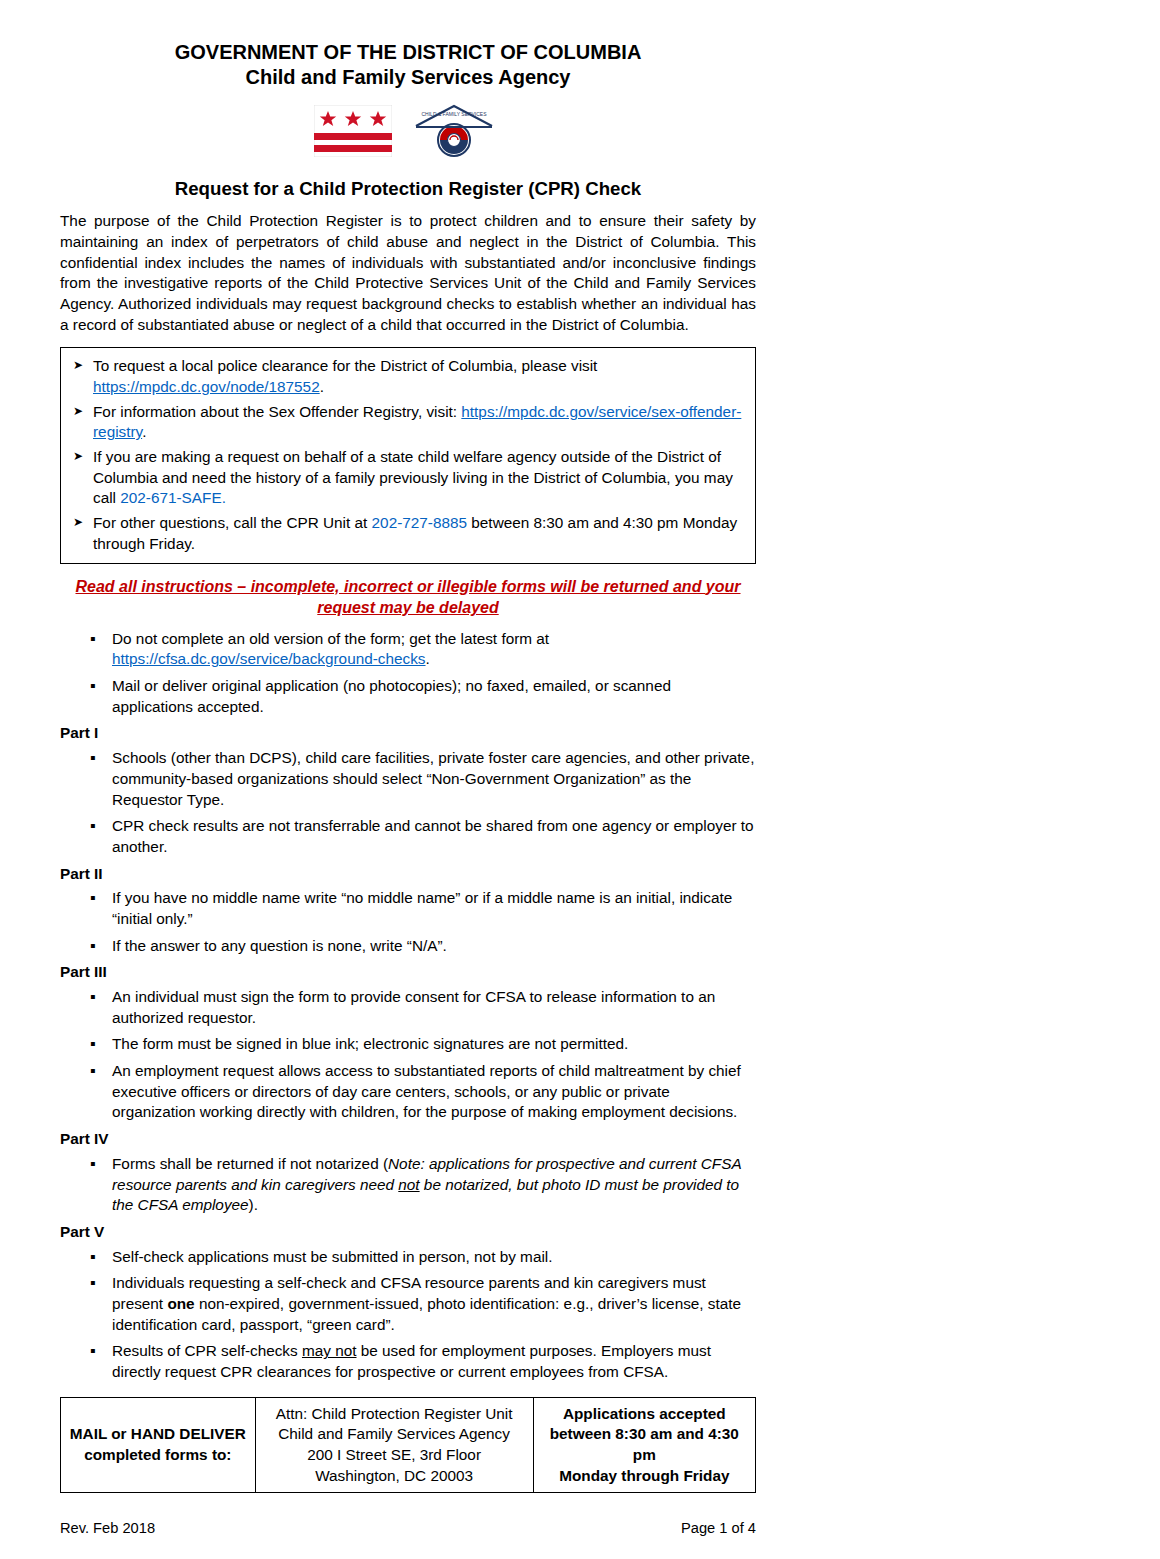GOVERNMENT OF THE DISTRICT OF COLUMBIA
Child and Family Services Agency
CHILD & FAMILY SERVICES
Request for a Child Protection Register (CPR) Check
The purpose of the Child Protection Register is to protect children and to ensure their safety by maintaining an index of perpetrators of child abuse and neglect in the District of Columbia. This confidential index includes the names of individuals with substantiated and/or inconclusive findings from the investigative reports of the Child Protective Services Unit of the Child and Family Services Agency. Authorized individuals may request background checks to establish whether an individual has a record of substantiated abuse or neglect of a child that occurred in the District of Columbia.
To request a local police clearance for the District of Columbia, please visit https://mpdc.dc.gov/node/187552.
For information about the Sex Offender Registry, visit: https://mpdc.dc.gov/service/sex-offender-registry.
If you are making a request on behalf of a state child welfare agency outside of the District of Columbia and need the history of a family previously living in the District of Columbia, you may call 202-671-SAFE.
For other questions, call the CPR Unit at 202-727-8885 between 8:30 am and 4:30 pm Monday through Friday.
Read all instructions – incomplete, incorrect or illegible forms will be returned and your request may be delayed
Do not complete an old version of the form; get the latest form at https://cfsa.dc.gov/service/background-checks.
Mail or deliver original application (no photocopies); no faxed, emailed, or scanned applications accepted.
Part I
Schools (other than DCPS), child care facilities, private foster care agencies, and other private, community-based organizations should select “Non-Government Organization” as the Requestor Type.
CPR check results are not transferrable and cannot be shared from one agency or employer to another.
Part II
If you have no middle name write “no middle name” or if a middle name is an initial, indicate “initial only.”
If the answer to any question is none, write “N/A”.
Part III
An individual must sign the form to provide consent for CFSA to release information to an authorized requestor.
The form must be signed in blue ink; electronic signatures are not permitted.
An employment request allows access to substantiated reports of child maltreatment by chief executive officers or directors of day care centers, schools, or any public or private organization working directly with children, for the purpose of making employment decisions.
Part IV
Forms shall be returned if not notarized (Note: applications for prospective and current CFSA resource parents and kin caregivers need not be notarized, but photo ID must be provided to the CFSA employee).
Part V
Self-check applications must be submitted in person, not by mail.
Individuals requesting a self-check and CFSA resource parents and kin caregivers must present one non-expired, government-issued, photo identification: e.g., driver’s license, state identification card, passport, “green card”.
Results of CPR self-checks may not be used for employment purposes. Employers must directly request CPR clearances for prospective or current employees from CFSA.
| MAIL or HAND DELIVER completed forms to: | Attn: Child Protection Register Unit Child and Family Services Agency 200 I Street SE, 3rd Floor Washington, DC 20003 | Applications accepted between 8:30 am and 4:30 pm Monday through Friday |
Rev. Feb 2018 Page 1 of 4